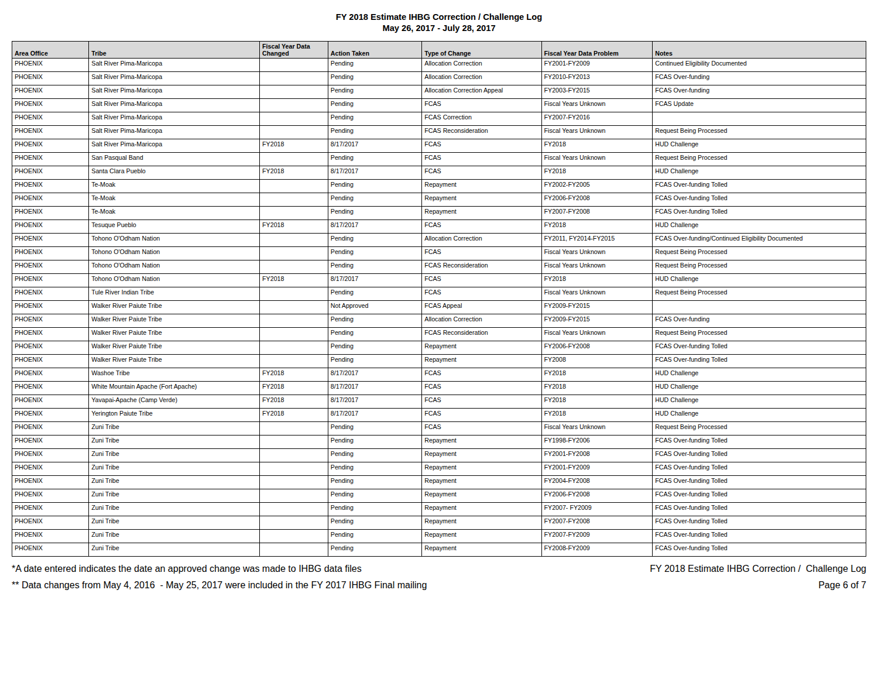FY 2018 Estimate IHBG Correction / Challenge Log
May 26, 2017 - July 28, 2017
| Area Office | Tribe | Fiscal Year Data Changed | Action Taken | Type of Change | Fiscal Year Data Problem | Notes |
| --- | --- | --- | --- | --- | --- | --- |
| PHOENIX | Salt River Pima-Maricopa | | Pending | Allocation Correction | FY2001-FY2009 | Continued Eligibility Documented |
| PHOENIX | Salt River Pima-Maricopa | | Pending | Allocation Correction | FY2010-FY2013 | FCAS Over-funding |
| PHOENIX | Salt River Pima-Maricopa | | Pending | Allocation Correction Appeal | FY2003-FY2015 | FCAS Over-funding |
| PHOENIX | Salt River Pima-Maricopa | | Pending | FCAS | Fiscal Years Unknown | FCAS Update |
| PHOENIX | Salt River Pima-Maricopa | | Pending | FCAS Correction | FY2007-FY2016 | |
| PHOENIX | Salt River Pima-Maricopa | | Pending | FCAS Reconsideration | Fiscal Years Unknown | Request Being Processed |
| PHOENIX | Salt River Pima-Maricopa | FY2018 | 8/17/2017 | FCAS | FY2018 | HUD Challenge |
| PHOENIX | San Pasqual Band | | Pending | FCAS | Fiscal Years Unknown | Request Being Processed |
| PHOENIX | Santa Clara Pueblo | FY2018 | 8/17/2017 | FCAS | FY2018 | HUD Challenge |
| PHOENIX | Te-Moak | | Pending | Repayment | FY2002-FY2005 | FCAS Over-funding Tolled |
| PHOENIX | Te-Moak | | Pending | Repayment | FY2006-FY2008 | FCAS Over-funding Tolled |
| PHOENIX | Te-Moak | | Pending | Repayment | FY2007-FY2008 | FCAS Over-funding Tolled |
| PHOENIX | Tesuque Pueblo | FY2018 | 8/17/2017 | FCAS | FY2018 | HUD Challenge |
| PHOENIX | Tohono O'Odham Nation | | Pending | Allocation Correction | FY2011, FY2014-FY2015 | FCAS Over-funding/Continued Eligibility Documented |
| PHOENIX | Tohono O'Odham Nation | | Pending | FCAS | Fiscal Years Unknown | Request Being Processed |
| PHOENIX | Tohono O'Odham Nation | | Pending | FCAS Reconsideration | Fiscal Years Unknown | Request Being Processed |
| PHOENIX | Tohono O'Odham Nation | FY2018 | 8/17/2017 | FCAS | FY2018 | HUD Challenge |
| PHOENIX | Tule River Indian Tribe | | Pending | FCAS | Fiscal Years Unknown | Request Being Processed |
| PHOENIX | Walker River Paiute Tribe | | Not Approved | FCAS Appeal | FY2009-FY2015 | |
| PHOENIX | Walker River Paiute Tribe | | Pending | Allocation Correction | FY2009-FY2015 | FCAS Over-funding |
| PHOENIX | Walker River Paiute Tribe | | Pending | FCAS Reconsideration | Fiscal Years Unknown | Request Being Processed |
| PHOENIX | Walker River Paiute Tribe | | Pending | Repayment | FY2006-FY2008 | FCAS Over-funding Tolled |
| PHOENIX | Walker River Paiute Tribe | | Pending | Repayment | FY2008 | FCAS Over-funding Tolled |
| PHOENIX | Washoe Tribe | FY2018 | 8/17/2017 | FCAS | FY2018 | HUD Challenge |
| PHOENIX | White Mountain Apache (Fort Apache) | FY2018 | 8/17/2017 | FCAS | FY2018 | HUD Challenge |
| PHOENIX | Yavapai-Apache (Camp Verde) | FY2018 | 8/17/2017 | FCAS | FY2018 | HUD Challenge |
| PHOENIX | Yerington Paiute Tribe | FY2018 | 8/17/2017 | FCAS | FY2018 | HUD Challenge |
| PHOENIX | Zuni Tribe | | Pending | FCAS | Fiscal Years Unknown | Request Being Processed |
| PHOENIX | Zuni Tribe | | Pending | Repayment | FY1998-FY2006 | FCAS Over-funding Tolled |
| PHOENIX | Zuni Tribe | | Pending | Repayment | FY2001-FY2008 | FCAS Over-funding Tolled |
| PHOENIX | Zuni Tribe | | Pending | Repayment | FY2001-FY2009 | FCAS Over-funding Tolled |
| PHOENIX | Zuni Tribe | | Pending | Repayment | FY2004-FY2008 | FCAS Over-funding Tolled |
| PHOENIX | Zuni Tribe | | Pending | Repayment | FY2006-FY2008 | FCAS Over-funding Tolled |
| PHOENIX | Zuni Tribe | | Pending | Repayment | FY2007- FY2009 | FCAS Over-funding Tolled |
| PHOENIX | Zuni Tribe | | Pending | Repayment | FY2007-FY2008 | FCAS Over-funding Tolled |
| PHOENIX | Zuni Tribe | | Pending | Repayment | FY2007-FY2009 | FCAS Over-funding Tolled |
| PHOENIX | Zuni Tribe | | Pending | Repayment | FY2008-FY2009 | FCAS Over-funding Tolled |
*A date entered indicates the date an approved change was made to IHBG data files
FY 2018 Estimate IHBG Correction / Challenge Log
** Data changes from May 4, 2016 - May 25, 2017 were included in the FY 2017 IHBG Final mailing
Page 6 of 7